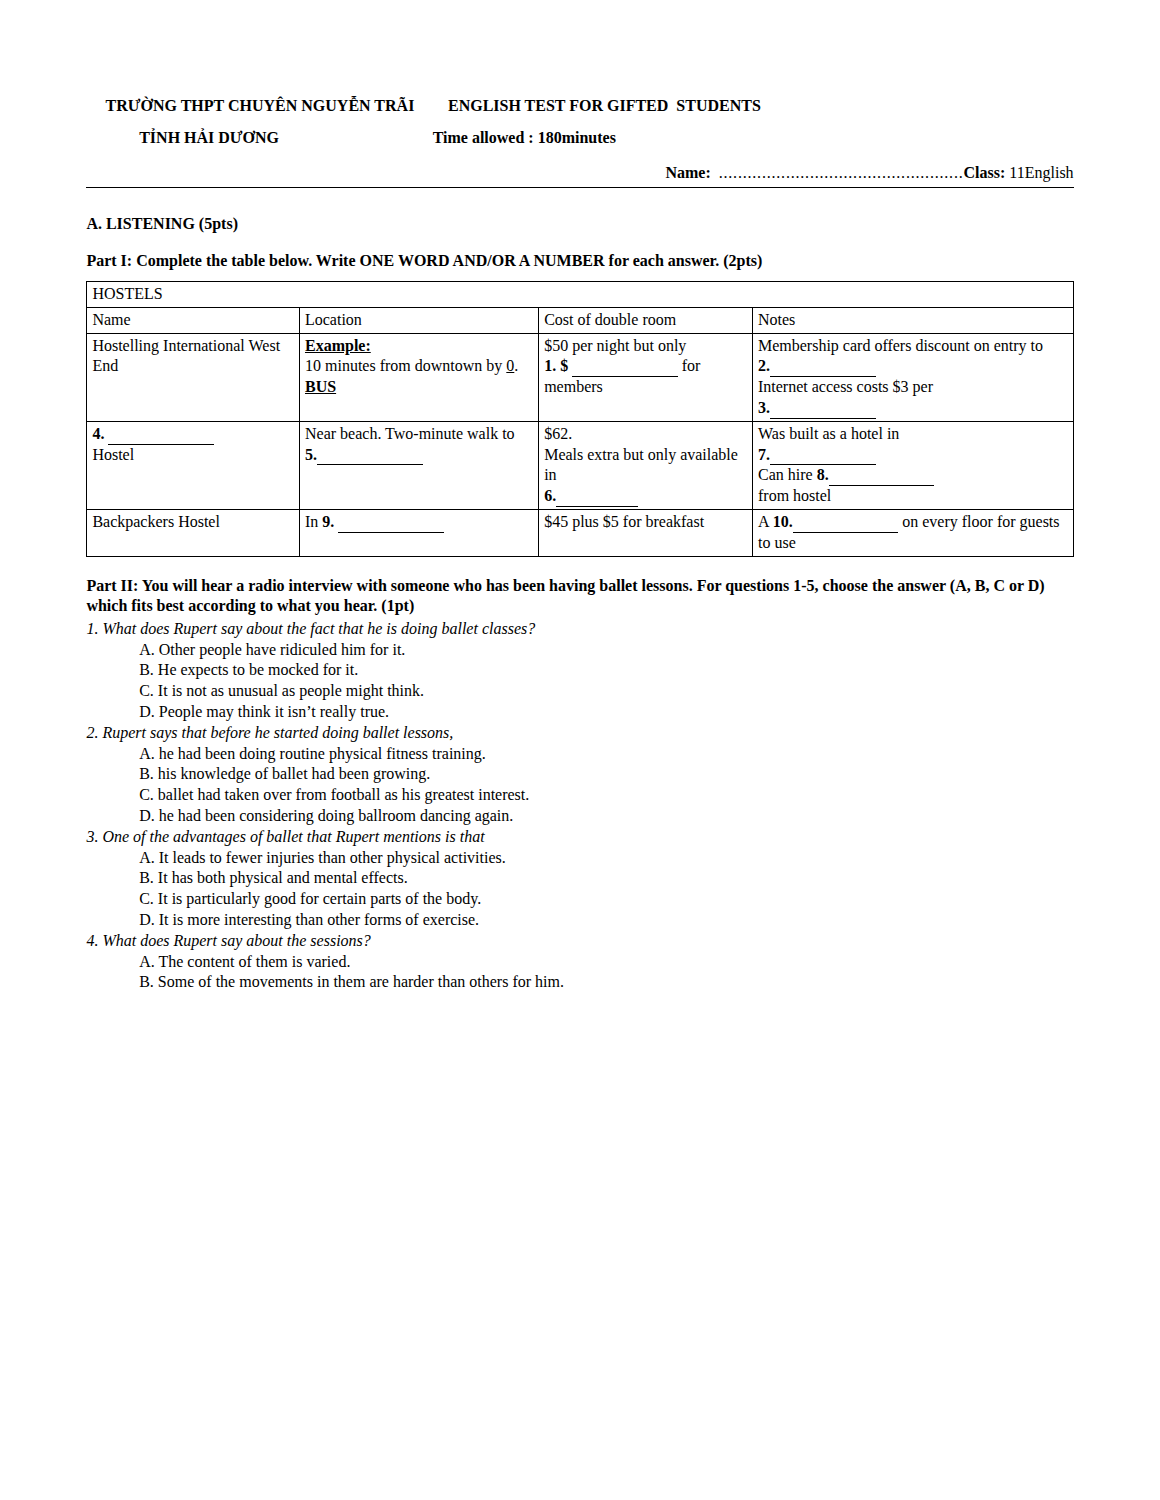TRƯỜNG THPT CHUYÊN NGUYỄN TRÃI ENGLISH TEST FOR GIFTED STUDENTS
TỈNH HẢI DƯƠNG Time allowed : 180minutes
Name: ................................................... Class: 11English
A. LISTENING (5pts)
Part I: Complete the table below. Write ONE WORD AND/OR A NUMBER for each answer. (2pts)
| HOSTELS |
| --- |
| Name | Location | Cost of double room | Notes |
| Hostelling International West End | Example: 10 minutes from downtown by 0 . BUS | $50 per night but only 1. $ for members | Membership card offers discount on entry to 2. Internet access costs $3 per 3. |
| 4. Hostel | Near beach. Two-minute walk to 5. | $62. Meals extra but only available in 6. | Was built as a hotel in 7. Can hire 8. from hostel |
| Backpackers Hostel | In 9. | $45 plus $5 for breakfast | A 10. on every floor for guests to use |
Part II: You will hear a radio interview with someone who has been having ballet lessons. For questions 1-5, choose the answer (A, B, C or D) which fits best according to what you hear. (1pt)
1. What does Rupert say about the fact that he is doing ballet classes?
A. Other people have ridiculed him for it.
B. He expects to be mocked for it.
C. It is not as unusual as people might think.
D. People may think it isn’t really true.
2. Rupert says that before he started doing ballet lessons,
A. he had been doing routine physical fitness training.
B. his knowledge of ballet had been growing.
C. ballet had taken over from football as his greatest interest.
D. he had been considering doing ballroom dancing again.
3. One of the advantages of ballet that Rupert mentions is that
A. It leads to fewer injuries than other physical activities.
B. It has both physical and mental effects.
C. It is particularly good for certain parts of the body.
D. It is more interesting than other forms of exercise.
4. What does Rupert say about the sessions?
A. The content of them is varied.
B. Some of the movements in them are harder than others for him.